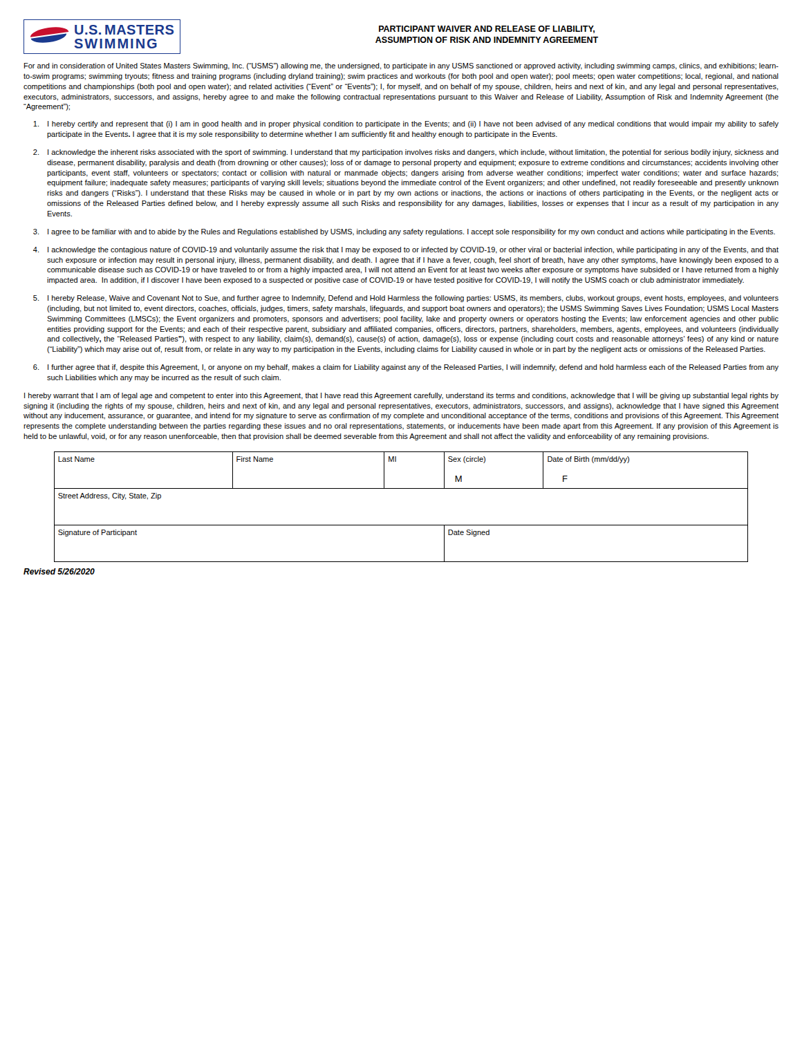U.S. MASTERS SWIMMING
PARTICIPANT WAIVER AND RELEASE OF LIABILITY,
ASSUMPTION OF RISK AND INDEMNITY AGREEMENT
For and in consideration of United States Masters Swimming, Inc. (“USMS”) allowing me, the undersigned, to participate in any USMS sanctioned or approved activity, including swimming camps, clinics, and exhibitions; learn-to-swim programs; swimming tryouts; fitness and training programs (including dryland training); swim practices and workouts (for both pool and open water); pool meets; open water competitions; local, regional, and national competitions and championships (both pool and open water); and related activities (“Event” or “Events”); I, for myself, and on behalf of my spouse, children, heirs and next of kin, and any legal and personal representatives, executors, administrators, successors, and assigns, hereby agree to and make the following contractual representations pursuant to this Waiver and Release of Liability, Assumption of Risk and Indemnity Agreement (the “Agreement”);
I hereby certify and represent that (i) I am in good health and in proper physical condition to participate in the Events; and (ii) I have not been advised of any medical conditions that would impair my ability to safely participate in the Events. I agree that it is my sole responsibility to determine whether I am sufficiently fit and healthy enough to participate in the Events.
I acknowledge the inherent risks associated with the sport of swimming. I understand that my participation involves risks and dangers, which include, without limitation, the potential for serious bodily injury, sickness and disease, permanent disability, paralysis and death (from drowning or other causes); loss of or damage to personal property and equipment; exposure to extreme conditions and circumstances; accidents involving other participants, event staff, volunteers or spectators; contact or collision with natural or manmade objects; dangers arising from adverse weather conditions; imperfect water conditions; water and surface hazards; equipment failure; inadequate safety measures; participants of varying skill levels; situations beyond the immediate control of the Event organizers; and other undefined, not readily foreseeable and presently unknown risks and dangers (“Risks”). I understand that these Risks may be caused in whole or in part by my own actions or inactions, the actions or inactions of others participating in the Events, or the negligent acts or omissions of the Released Parties defined below, and I hereby expressly assume all such Risks and responsibility for any damages, liabilities, losses or expenses that I incur as a result of my participation in any Events.
I agree to be familiar with and to abide by the Rules and Regulations established by USMS, including any safety regulations. I accept sole responsibility for my own conduct and actions while participating in the Events.
I acknowledge the contagious nature of COVID-19 and voluntarily assume the risk that I may be exposed to or infected by COVID-19, or other viral or bacterial infection, while participating in any of the Events, and that such exposure or infection may result in personal injury, illness, permanent disability, and death. I agree that if I have a fever, cough, feel short of breath, have any other symptoms, have knowingly been exposed to a communicable disease such as COVID-19 or have traveled to or from a highly impacted area, I will not attend an Event for at least two weeks after exposure or symptoms have subsided or I have returned from a highly impacted area. In addition, if I discover I have been exposed to a suspected or positive case of COVID-19 or have tested positive for COVID-19, I will notify the USMS coach or club administrator immediately.
I hereby Release, Waive and Covenant Not to Sue, and further agree to Indemnify, Defend and Hold Harmless the following parties: USMS, its members, clubs, workout groups, event hosts, employees, and volunteers (including, but not limited to, event directors, coaches, officials, judges, timers, safety marshals, lifeguards, and support boat owners and operators); the USMS Swimming Saves Lives Foundation; USMS Local Masters Swimming Committees (LMSCs); the Event organizers and promoters, sponsors and advertisers; pool facility, lake and property owners or operators hosting the Events; law enforcement agencies and other public entities providing support for the Events; and each of their respective parent, subsidiary and affiliated companies, officers, directors, partners, shareholders, members, agents, employees, and volunteers (individually and collectively, the “Released Parties”), with respect to any liability, claim(s), demand(s), cause(s) of action, damage(s), loss or expense (including court costs and reasonable attorneys’ fees) of any kind or nature (“Liability”) which may arise out of, result from, or relate in any way to my participation in the Events, including claims for Liability caused in whole or in part by the negligent acts or omissions of the Released Parties.
I further agree that if, despite this Agreement, I, or anyone on my behalf, makes a claim for Liability against any of the Released Parties, I will indemnify, defend and hold harmless each of the Released Parties from any such Liabilities which any may be incurred as the result of such claim.
I hereby warrant that I am of legal age and competent to enter into this Agreement, that I have read this Agreement carefully, understand its terms and conditions, acknowledge that I will be giving up substantial legal rights by signing it (including the rights of my spouse, children, heirs and next of kin, and any legal and personal representatives, executors, administrators, successors, and assigns), acknowledge that I have signed this Agreement without any inducement, assurance, or guarantee, and intend for my signature to serve as confirmation of my complete and unconditional acceptance of the terms, conditions and provisions of this Agreement. This Agreement represents the complete understanding between the parties regarding these issues and no oral representations, statements, or inducements have been made apart from this Agreement. If any provision of this Agreement is held to be unlawful, void, or for any reason unenforceable, then that provision shall be deemed severable from this Agreement and shall not affect the validity and enforceability of any remaining provisions.
| Last Name | First Name | MI | Sex (circle) M F | Date of Birth (mm/dd/yy) |
| Street Address, City, State, Zip |
| Signature of Participant | Date Signed |
Revised 5/26/2020